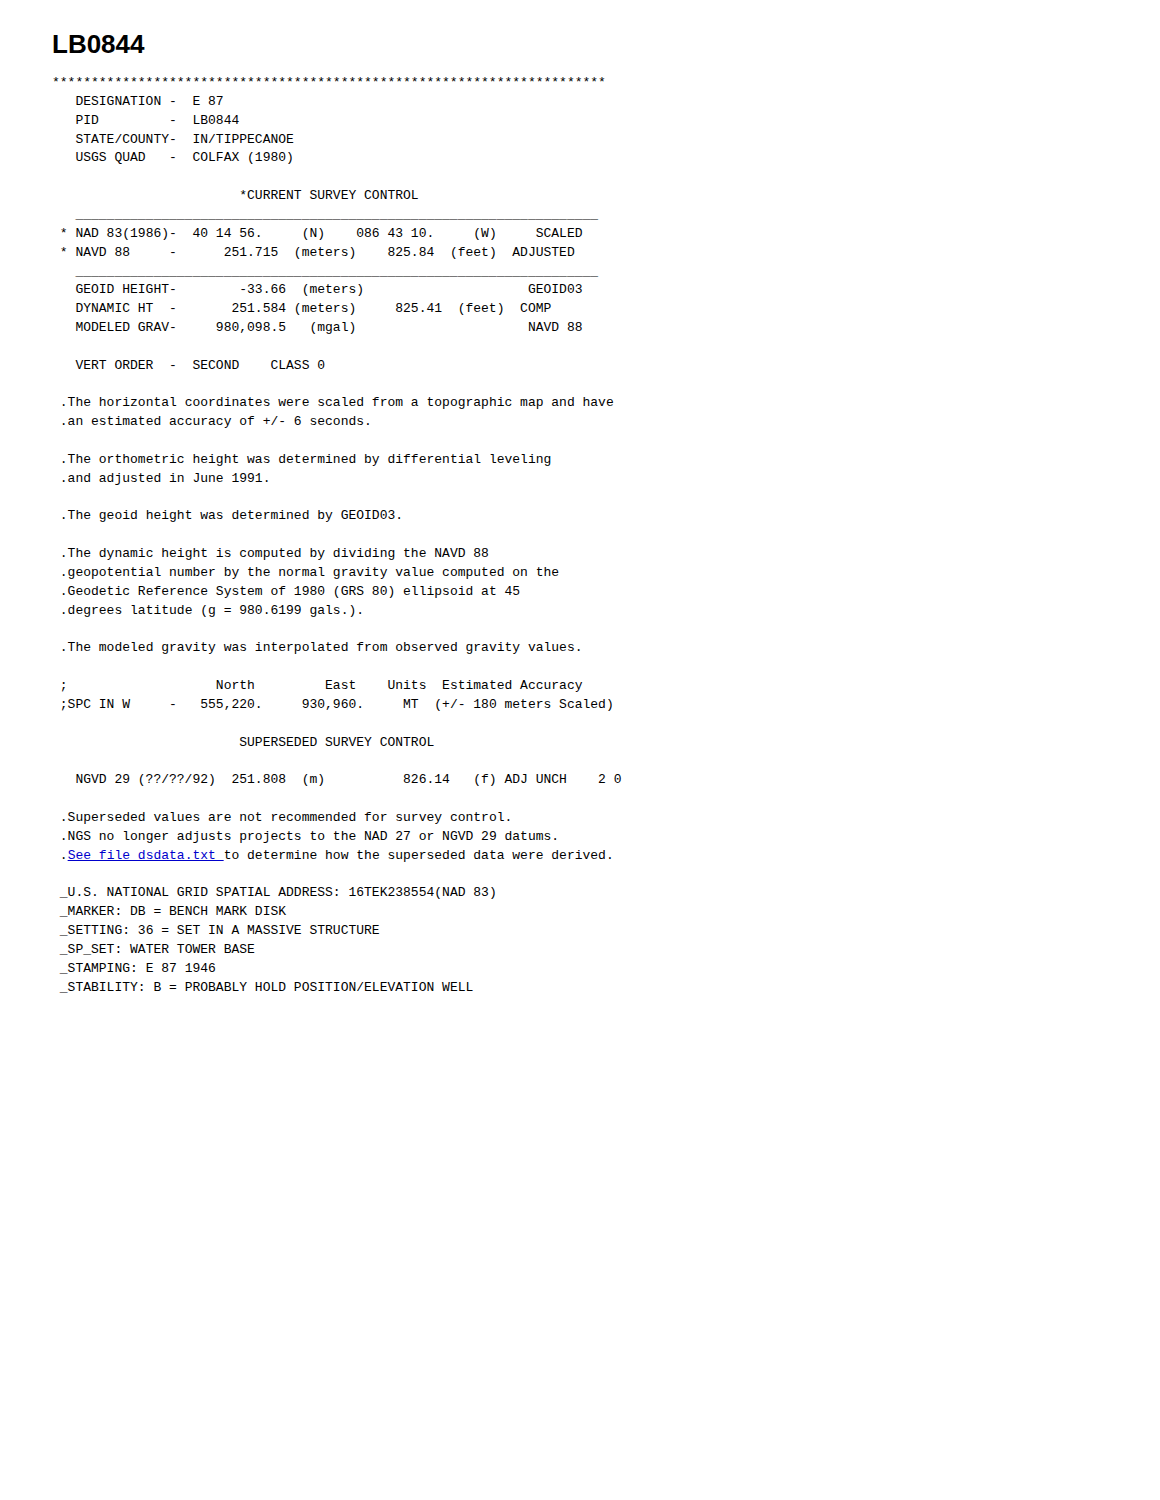LB0844
***********************************************************************
   DESIGNATION -  E 87
   PID         -  LB0844
   STATE/COUNTY-  IN/TIPPECANOE
   USGS QUAD   -  COLFAX (1980)

                        *CURRENT SURVEY CONTROL
   ___________________________________________________________________
 * NAD 83(1986)-  40 14 56.     (N)    086 43 10.     (W)     SCALED
 * NAVD 88     -      251.715  (meters)    825.84  (feet)  ADJUSTED
   ___________________________________________________________________
   GEOID HEIGHT-        -33.66  (meters)                     GEOID03
   DYNAMIC HT  -       251.584 (meters)     825.41  (feet)  COMP
   MODELED GRAV-     980,098.5   (mgal)                      NAVD 88

   VERT ORDER  -  SECOND    CLASS 0

 .The horizontal coordinates were scaled from a topographic map and have
 .an estimated accuracy of +/- 6 seconds.

 .The orthometric height was determined by differential leveling
 .and adjusted in June 1991.

 .The geoid height was determined by GEOID03.

 .The dynamic height is computed by dividing the NAVD 88
 .geopotential number by the normal gravity value computed on the
 .Geodetic Reference System of 1980 (GRS 80) ellipsoid at 45
 .degrees latitude (g = 980.6199 gals.).

 .The modeled gravity was interpolated from observed gravity values.

 ;                   North         East    Units  Estimated Accuracy
 ;SPC IN W     -   555,220.     930,960.     MT  (+/- 180 meters Scaled)

                        SUPERSEDED SURVEY CONTROL

   NGVD 29 (??/??/92)  251.808  (m)          826.14   (f) ADJ UNCH    2 0

 .Superseded values are not recommended for survey control.
 .NGS no longer adjusts projects to the NAD 27 or NGVD 29 datums.
 .See file dsdata.txt to determine how the superseded data were derived.

 _U.S. NATIONAL GRID SPATIAL ADDRESS: 16TEK238554(NAD 83)
 _MARKER: DB = BENCH MARK DISK
 _SETTING: 36 = SET IN A MASSIVE STRUCTURE
 _SP_SET: WATER TOWER BASE
 _STAMPING: E 87 1946
 _STABILITY: B = PROBABLY HOLD POSITION/ELEVATION WELL